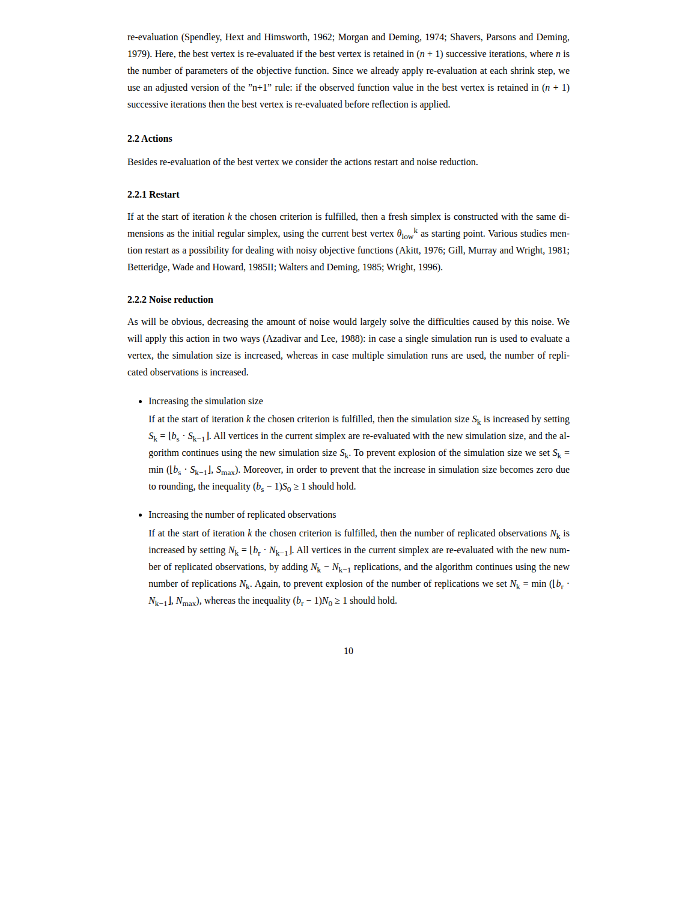re-evaluation (Spendley, Hext and Himsworth, 1962; Morgan and Deming, 1974; Shavers, Parsons and Deming, 1979). Here, the best vertex is re-evaluated if the best vertex is retained in (n + 1) successive iterations, where n is the number of parameters of the objective function. Since we already apply re-evaluation at each shrink step, we use an adjusted version of the ”n+1” rule: if the observed function value in the best vertex is retained in (n + 1) successive iterations then the best vertex is re-evaluated before reflection is applied.
2.2 Actions
Besides re-evaluation of the best vertex we consider the actions restart and noise reduction.
2.2.1 Restart
If at the start of iteration k the chosen criterion is fulfilled, then a fresh simplex is constructed with the same dimensions as the initial regular simplex, using the current best vertex θlowk as starting point. Various studies mention restart as a possibility for dealing with noisy objective functions (Akitt, 1976; Gill, Murray and Wright, 1981; Betteridge, Wade and Howard, 1985II; Walters and Deming, 1985; Wright, 1996).
2.2.2 Noise reduction
As will be obvious, decreasing the amount of noise would largely solve the difficulties caused by this noise. We will apply this action in two ways (Azadivar and Lee, 1988): in case a single simulation run is used to evaluate a vertex, the simulation size is increased, whereas in case multiple simulation runs are used, the number of replicated observations is increased.
Increasing the simulation size If at the start of iteration k the chosen criterion is fulfilled, then the simulation size Sk is increased by setting Sk = ⌊bs · Sk−1⌋. All vertices in the current simplex are re-evaluated with the new simulation size, and the algorithm continues using the new simulation size Sk. To prevent explosion of the simulation size we set Sk = min (⌊bs · Sk−1⌋, Smax). Moreover, in order to prevent that the increase in simulation size becomes zero due to rounding, the inequality (bs − 1)S0 ≥ 1 should hold.
Increasing the number of replicated observations If at the start of iteration k the chosen criterion is fulfilled, then the number of replicated observations Nk is increased by setting Nk = ⌊br · Nk−1⌋. All vertices in the current simplex are re-evaluated with the new number of replicated observations, by adding Nk − Nk−1 replications, and the algorithm continues using the new number of replications Nk. Again, to prevent explosion of the number of replications we set Nk = min (⌊br · Nk−1⌋, Nmax), whereas the inequality (br − 1)N0 ≥ 1 should hold.
10